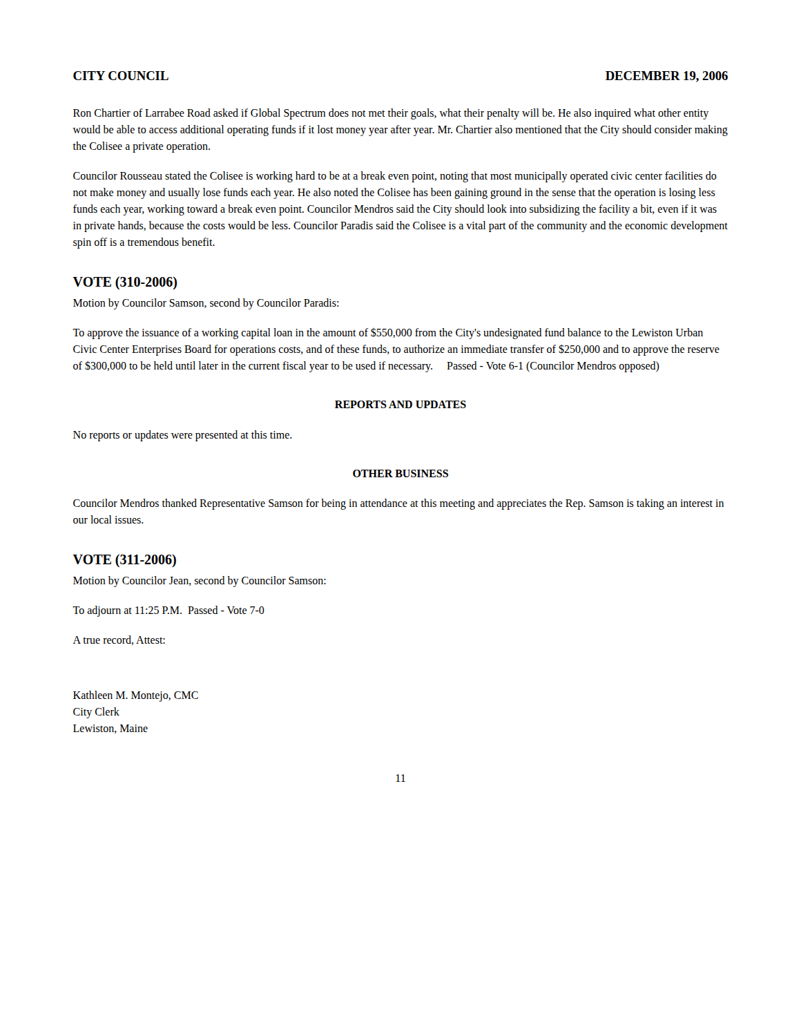CITY COUNCIL DECEMBER 19, 2006
Ron Chartier of Larrabee Road asked if Global Spectrum does not met their goals, what their penalty will be. He also inquired what other entity would be able to access additional operating funds if it lost money year after year. Mr. Chartier also mentioned that the City should consider making the Colisee a private operation.
Councilor Rousseau stated the Colisee is working hard to be at a break even point, noting that most municipally operated civic center facilities do not make money and usually lose funds each year. He also noted the Colisee has been gaining ground in the sense that the operation is losing less funds each year, working toward a break even point. Councilor Mendros said the City should look into subsidizing the facility a bit, even if it was in private hands, because the costs would be less. Councilor Paradis said the Colisee is a vital part of the community and the economic development spin off is a tremendous benefit.
VOTE (310-2006)
Motion by Councilor Samson, second by Councilor Paradis:
To approve the issuance of a working capital loan in the amount of $550,000 from the City's undesignated fund balance to the Lewiston Urban Civic Center Enterprises Board for operations costs, and of these funds, to authorize an immediate transfer of $250,000 and to approve the reserve of $300,000 to be held until later in the current fiscal year to be used if necessary. Passed - Vote 6-1 (Councilor Mendros opposed)
REPORTS AND UPDATES
No reports or updates were presented at this time.
OTHER BUSINESS
Councilor Mendros thanked Representative Samson for being in attendance at this meeting and appreciates the Rep. Samson is taking an interest in our local issues.
VOTE (311-2006)
Motion by Councilor Jean, second by Councilor Samson:
To adjourn at 11:25 P.M. Passed - Vote 7-0
A true record, Attest:
Kathleen M. Montejo, CMC
City Clerk
Lewiston, Maine
11